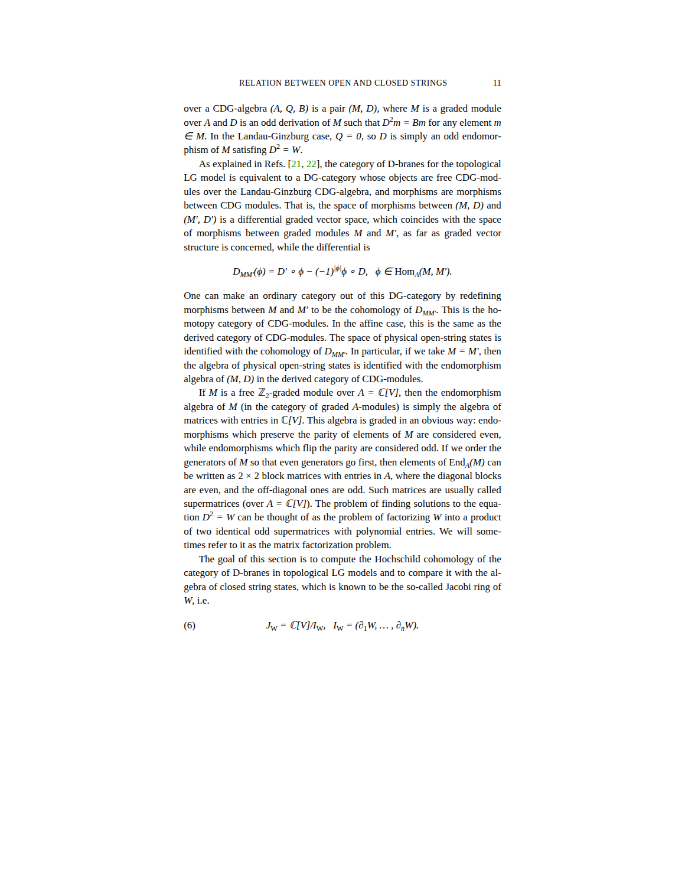RELATION BETWEEN OPEN AND CLOSED STRINGS 11
over a CDG-algebra (A, Q, B) is a pair (M, D), where M is a graded module over A and D is an odd derivation of M such that D2m = Bm for any element m ∈ M. In the Landau-Ginzburg case, Q = 0, so D is simply an odd endomorphism of M satisfing D2 = W.
As explained in Refs. [21, 22], the category of D-branes for the topological LG model is equivalent to a DG-category whose objects are free CDG-modules over the Landau-Ginzburg CDG-algebra, and morphisms are morphisms between CDG modules. That is, the space of morphisms between (M, D) and (M′, D′) is a differential graded vector space, which coincides with the space of morphisms between graded modules M and M′, as far as graded vector structure is concerned, while the differential is
DMM′(ϕ) = D′ ∘ ϕ − (−1)|ϕ|ϕ ∘ D, ϕ ∈ HomA(M, M′).
One can make an ordinary category out of this DG-category by redefining morphisms between M and M′ to be the cohomology of DMM′. This is the homotopy category of CDG-modules. In the affine case, this is the same as the derived category of CDG-modules. The space of physical open-string states is identified with the cohomology of DMM′. In particular, if we take M = M′, then the algebra of physical open-string states is identified with the endomorphism algebra of (M, D) in the derived category of CDG-modules.
If M is a free ℤ2-graded module over A = ℂ[V], then the endomorphism algebra of M (in the category of graded A-modules) is simply the algebra of matrices with entries in ℂ[V]. This algebra is graded in an obvious way: endomorphisms which preserve the parity of elements of M are considered even, while endomorphisms which flip the parity are considered odd. If we order the generators of M so that even generators go first, then elements of EndA(M) can be written as 2 × 2 block matrices with entries in A, where the diagonal blocks are even, and the off-diagonal ones are odd. Such matrices are usually called supermatrices (over A = ℂ[V]). The problem of finding solutions to the equation D2 = W can be thought of as the problem of factorizing W into a product of two identical odd supermatrices with polynomial entries. We will sometimes refer to it as the matrix factorization problem.
The goal of this section is to compute the Hochschild cohomology of the category of D-branes in topological LG models and to compare it with the algebra of closed string states, which is known to be the so-called Jacobi ring of W, i.e.
(6) JW = ℂ[V]/IW, IW = (∂1W, … , ∂nW).